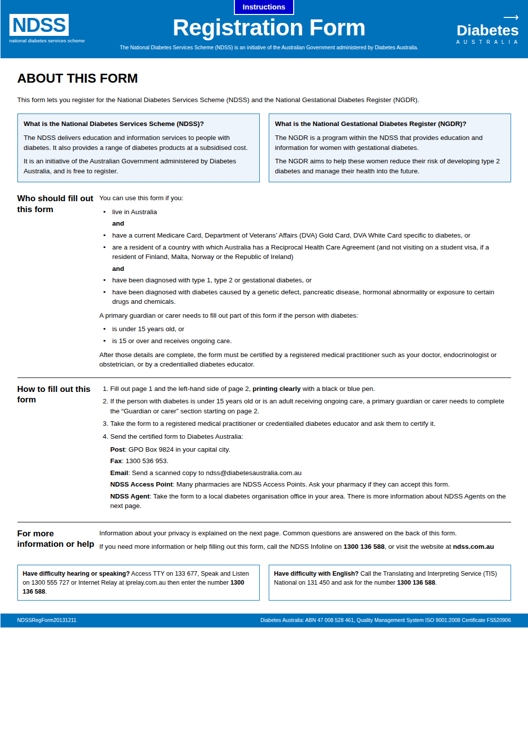Instructions
NDSS
national diabetes services scheme
Registration Form
The National Diabetes Services Scheme (NDSS) is an initiative of the Australian Government administered by Diabetes Australia.
⟶
Diabetes
A U S T R A L I A
ABOUT THIS FORM
This form lets you register for the National Diabetes Services Scheme (NDSS) and the National Gestational Diabetes Register (NGDR).
What is the National Diabetes Services Scheme (NDSS)?
The NDSS delivers education and information services to people with diabetes. It also provides a range of diabetes products at a subsidised cost.
It is an initiative of the Australian Government administered by Diabetes Australia, and is free to register.
What is the National Gestational Diabetes Register (NGDR)?
The NGDR is a program within the NDSS that provides education and information for women with gestational diabetes.
The NGDR aims to help these women reduce their risk of developing type 2 diabetes and manage their health into the future.
Who should fill out this form
You can use this form if you:
live in Australia
and
have a current Medicare Card, Department of Veterans’ Affairs (DVA) Gold Card, DVA White Card specific to diabetes, or
are a resident of a country with which Australia has a Reciprocal Health Care Agreement (and not visiting on a student visa, if a resident of Finland, Malta, Norway or the Republic of Ireland)
and
have been diagnosed with type 1, type 2 or gestational diabetes, or
have been diagnosed with diabetes caused by a genetic defect, pancreatic disease, hormonal abnormality or exposure to certain drugs and chemicals.
A primary guardian or carer needs to fill out part of this form if the person with diabetes:
is under 15 years old, or
is 15 or over and receives ongoing care.
After those details are complete, the form must be certified by a registered medical practitioner such as your doctor, endocrinologist or obstetrician, or by a credentialled diabetes educator.
How to fill out this form
Fill out page 1 and the left-hand side of page 2, printing clearly with a black or blue pen.
If the person with diabetes is under 15 years old or is an adult receiving ongoing care, a primary guardian or carer needs to complete the “Guardian or carer” section starting on page 2.
Take the form to a registered medical practitioner or credentialled diabetes educator and ask them to certify it.
Send the certified form to Diabetes Australia:
Post: GPO Box 9824 in your capital city.
Fax: 1300 536 953.
Email: Send a scanned copy to ndss@diabetesaustralia.com.au
NDSS Access Point: Many pharmacies are NDSS Access Points. Ask your pharmacy if they can accept this form.
NDSS Agent: Take the form to a local diabetes organisation office in your area. There is more information about NDSS Agents on the next page.
For more information or help
Information about your privacy is explained on the next page. Common questions are answered on the back of this form.
If you need more information or help filling out this form, call the NDSS Infoline on 1300 136 588, or visit the website at ndss.com.au
Have difficulty hearing or speaking? Access TTY on 133 677, Speak and Listen on 1300 555 727 or Internet Relay at iprelay.com.au then enter the number 1300 136 588.
Have difficulty with English? Call the Translating and Interpreting Service (TIS) National on 131 450 and ask for the number 1300 136 588.
NDSSRegForm20131211
Diabetes Australia: ABN 47 008 528 461, Quality Management System ISO 9001:2008 Certificate FS520906